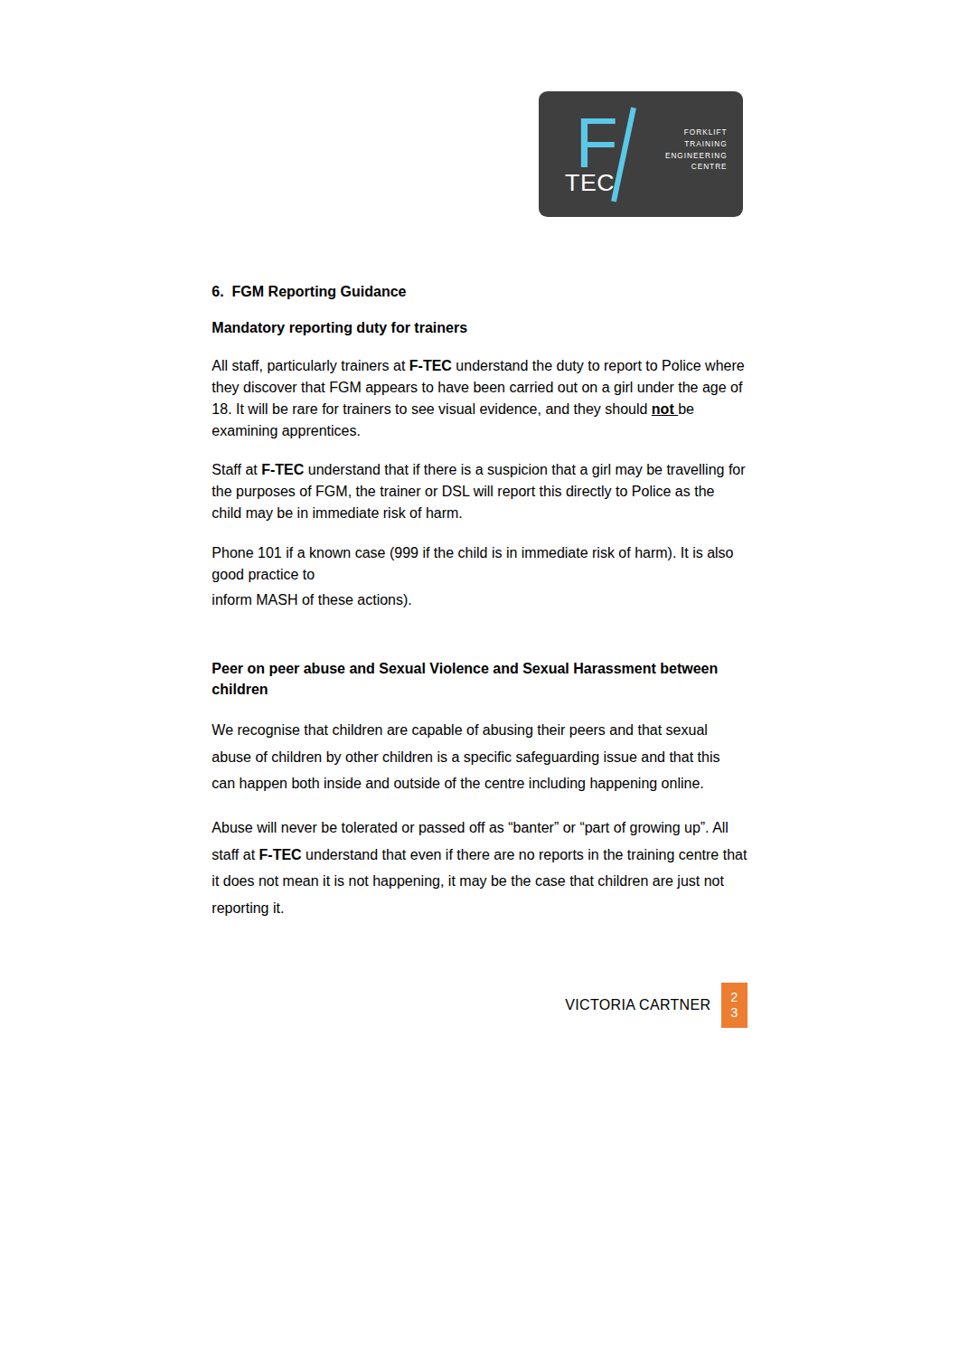F
TEC
Forklift
Training
Engineering
Centre
6. FGM Reporting Guidance
Mandatory reporting duty for trainers
All staff, particularly trainers at F-TEC understand the duty to report to Police where they discover that FGM appears to have been carried out on a girl under the age of 18. It will be rare for trainers to see visual evidence, and they should not be examining apprentices.
Staff at F-TEC understand that if there is a suspicion that a girl may be travelling for the purposes of FGM, the trainer or DSL will report this directly to Police as the child may be in immediate risk of harm.
Phone 101 if a known case (999 if the child is in immediate risk of harm). It is also good practice to
inform MASH of these actions).
Peer on peer abuse and Sexual Violence and Sexual Harassment between children
We recognise that children are capable of abusing their peers and that sexual abuse of children by other children is a specific safeguarding issue and that this can happen both inside and outside of the centre including happening online.
Abuse will never be tolerated or passed off as “banter” or “part of growing up”. All staff at F-TEC understand that even if there are no reports in the training centre that it does not mean it is not happening, it may be the case that children are just not reporting it.
VICTORIA CARTNER
23